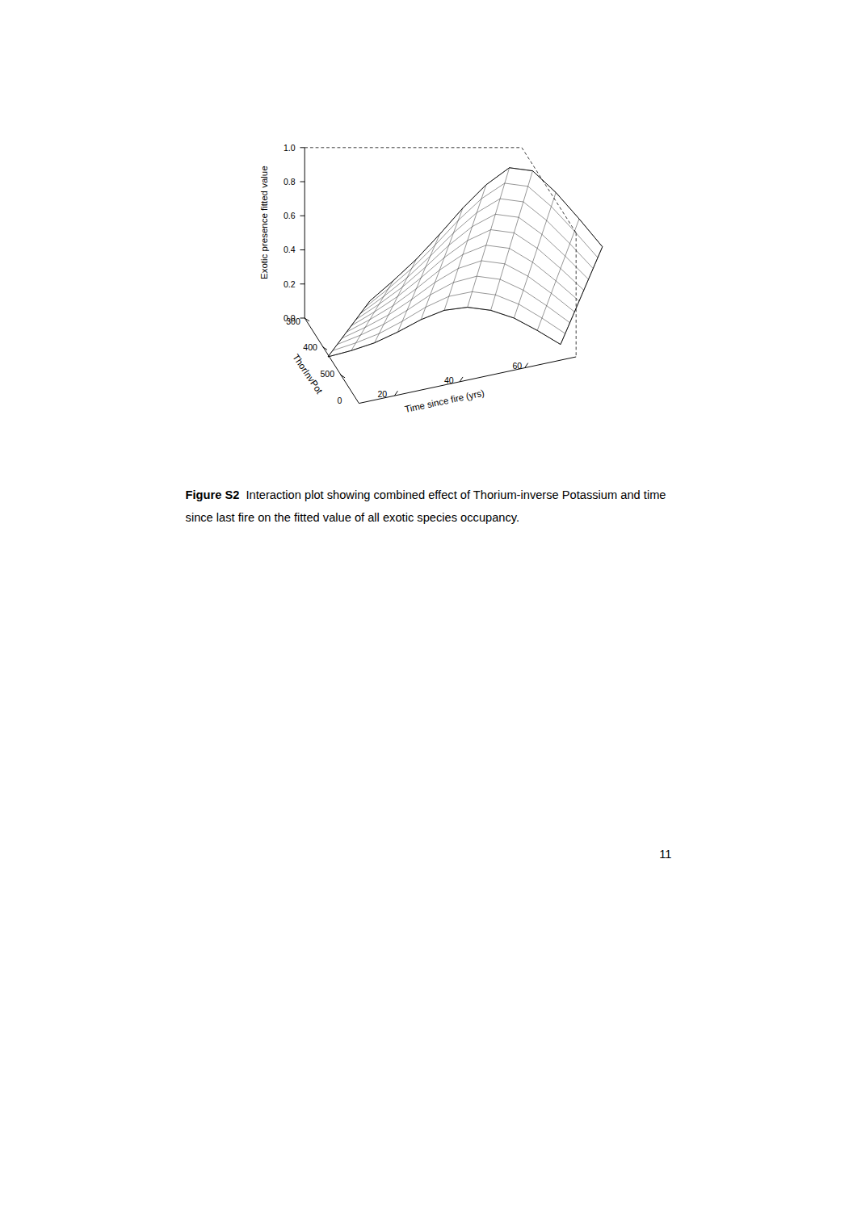Three-dimensional wireframe surface plot Mesh surface of exotic presence fitted value (0.0 to 1.0) against Thorium-inverse Potassium (300 to 500) and time since fire in years (0 to 60). 1.0 0.8 0.6 0.4 0.2 0.0 Exotic presence fitted value 300 400 500 0 ThorInvPot 20 40 60 Time since fire (yrs)
Figure S2 Interaction plot showing combined effect of Thorium-inverse Potassium and time since last fire on the fitted value of all exotic species occupancy.
11